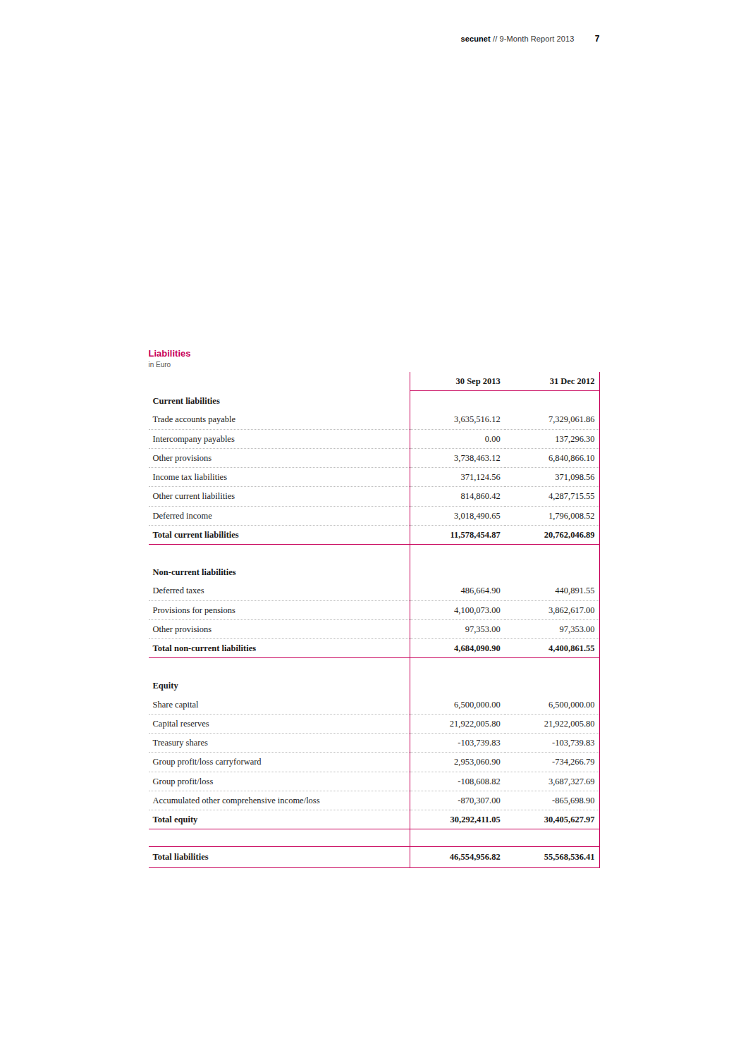secunet // 9-Month Report 2013 7
Liabilities
in Euro
| | 30 Sep 2013 | 31 Dec 2012 |
| --- | --- | --- |
| Current liabilities | | |
| Trade accounts payable | 3,635,516.12 | 7,329,061.86 |
| Intercompany payables | 0.00 | 137,296.30 |
| Other provisions | 3,738,463.12 | 6,840,866.10 |
| Income tax liabilities | 371,124.56 | 371,098.56 |
| Other current liabilities | 814,860.42 | 4,287,715.55 |
| Deferred income | 3,018,490.65 | 1,796,008.52 |
| Total current liabilities | 11,578,454.87 | 20,762,046.89 |
| Non-current liabilities | | |
| Deferred taxes | 486,664.90 | 440,891.55 |
| Provisions for pensions | 4,100,073.00 | 3,862,617.00 |
| Other provisions | 97,353.00 | 97,353.00 |
| Total non-current liabilities | 4,684,090.90 | 4,400,861.55 |
| Equity | | |
| Share capital | 6,500,000.00 | 6,500,000.00 |
| Capital reserves | 21,922,005.80 | 21,922,005.80 |
| Treasury shares | -103,739.83 | -103,739.83 |
| Group profit/loss carryforward | 2,953,060.90 | -734,266.79 |
| Group profit/loss | -108,608.82 | 3,687,327.69 |
| Accumulated other comprehensive income/loss | -870,307.00 | -865,698.90 |
| Total equity | 30,292,411.05 | 30,405,627.97 |
| Total liabilities | 46,554,956.82 | 55,568,536.41 |